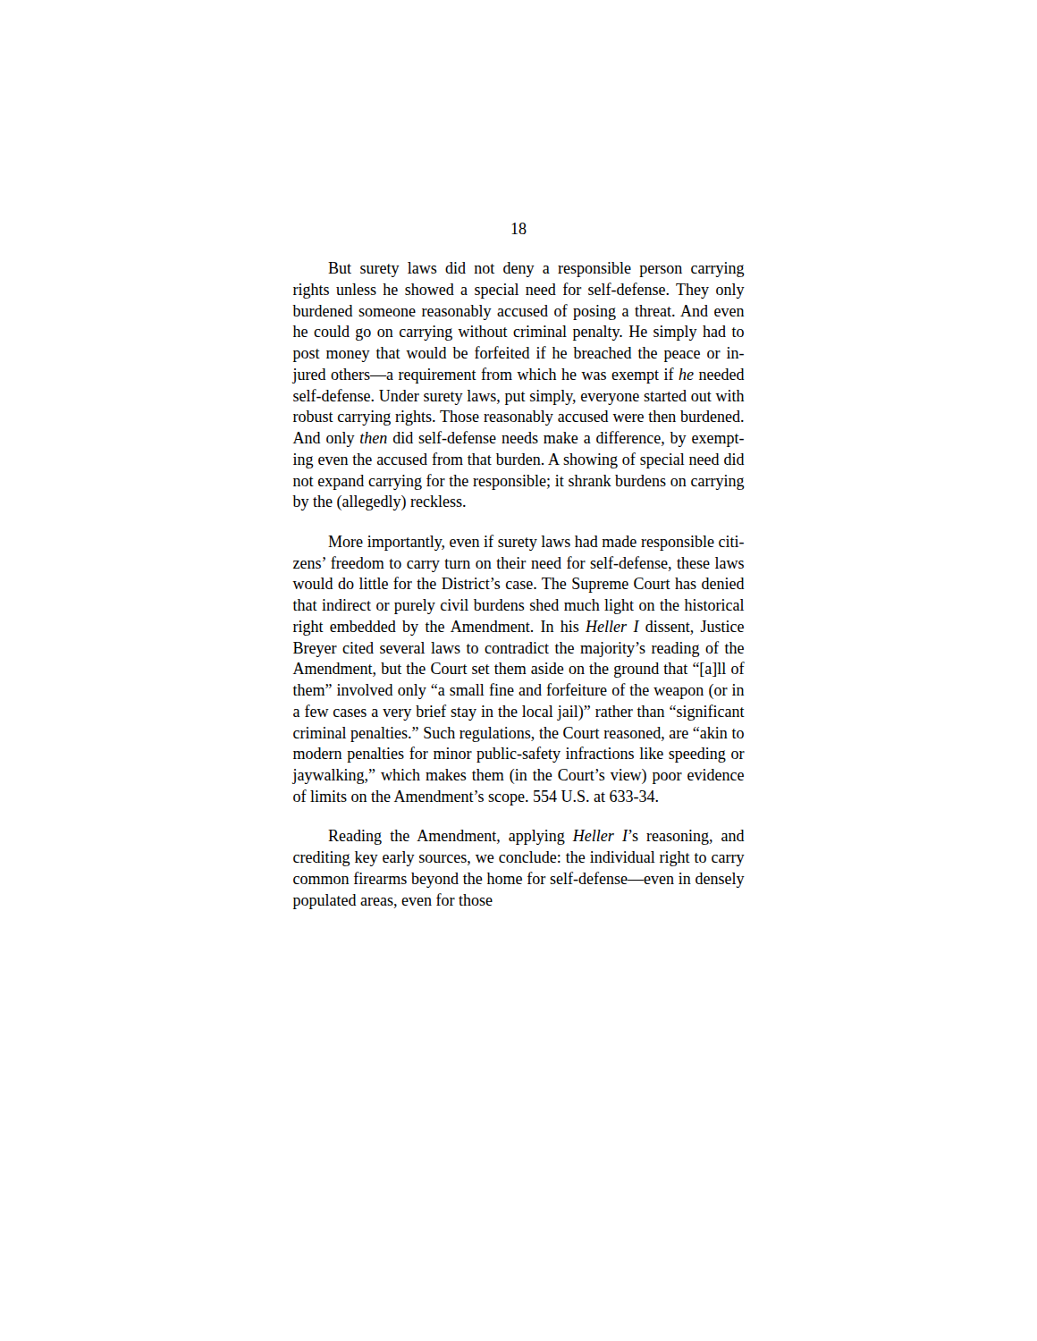18
But surety laws did not deny a responsible person carrying rights unless he showed a special need for self-defense. They only burdened someone reasonably accused of posing a threat. And even he could go on carrying without criminal penalty. He simply had to post money that would be forfeited if he breached the peace or injured others—a requirement from which he was exempt if he needed self-defense. Under surety laws, put simply, everyone started out with robust carrying rights. Those reasonably accused were then burdened. And only then did self-defense needs make a difference, by exempting even the accused from that burden. A showing of special need did not expand carrying for the responsible; it shrank burdens on carrying by the (allegedly) reckless.
More importantly, even if surety laws had made responsible citizens’ freedom to carry turn on their need for self-defense, these laws would do little for the District’s case. The Supreme Court has denied that indirect or purely civil burdens shed much light on the historical right embedded by the Amendment. In his Heller I dissent, Justice Breyer cited several laws to contradict the majority’s reading of the Amendment, but the Court set them aside on the ground that “[a]ll of them” involved only “a small fine and forfeiture of the weapon (or in a few cases a very brief stay in the local jail)” rather than “significant criminal penalties.” Such regulations, the Court reasoned, are “akin to modern penalties for minor public-safety infractions like speeding or jaywalking,” which makes them (in the Court’s view) poor evidence of limits on the Amendment’s scope. 554 U.S. at 633-34.
Reading the Amendment, applying Heller I’s reasoning, and crediting key early sources, we conclude: the individual right to carry common firearms beyond the home for self-defense—even in densely populated areas, even for those